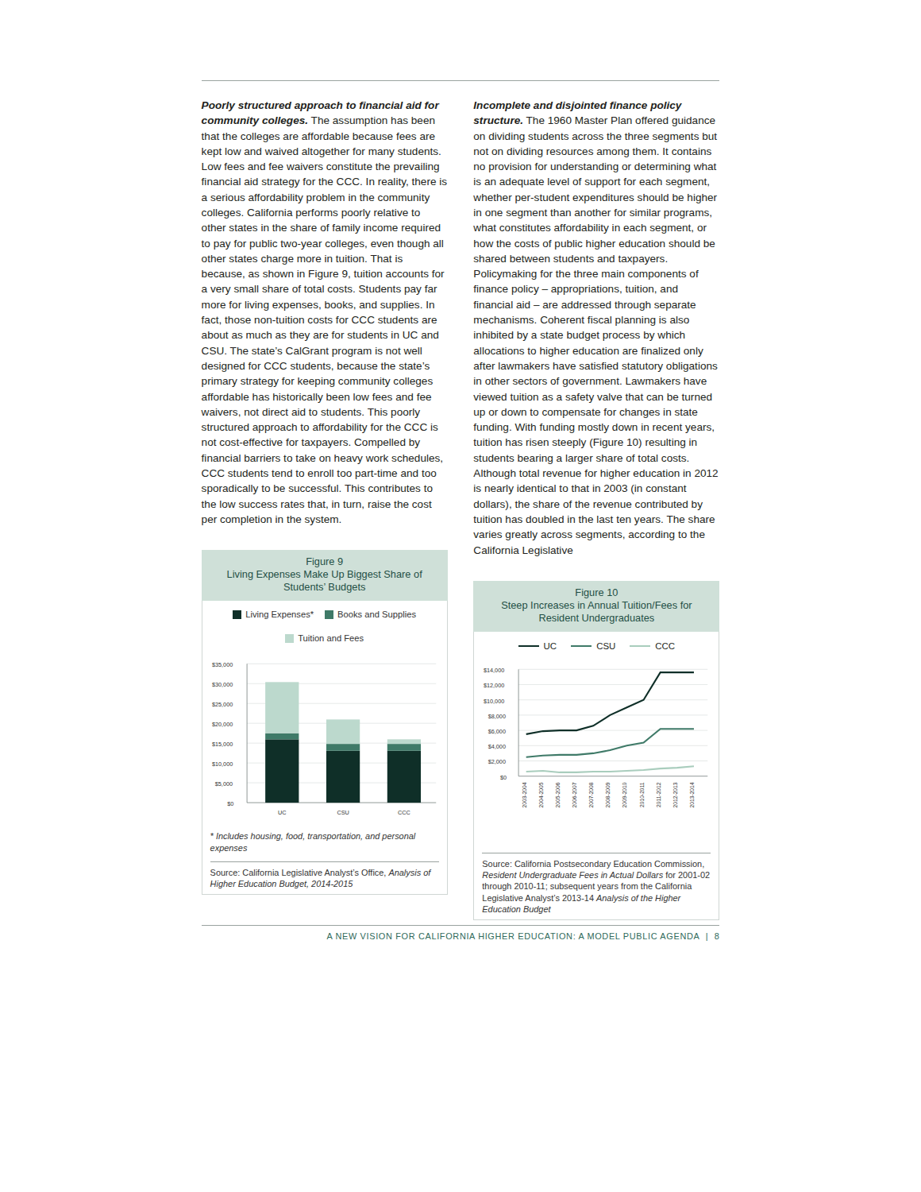Poorly structured approach to financial aid for community colleges. The assumption has been that the colleges are affordable because fees are kept low and waived altogether for many students. Low fees and fee waivers constitute the prevailing financial aid strategy for the CCC. In reality, there is a serious affordability problem in the community colleges. California performs poorly relative to other states in the share of family income required to pay for public two-year colleges, even though all other states charge more in tuition. That is because, as shown in Figure 9, tuition accounts for a very small share of total costs. Students pay far more for living expenses, books, and supplies. In fact, those non-tuition costs for CCC students are about as much as they are for students in UC and CSU. The state’s CalGrant program is not well designed for CCC students, because the state’s primary strategy for keeping community colleges affordable has historically been low fees and fee waivers, not direct aid to students. This poorly structured approach to affordability for the CCC is not cost-effective for taxpayers. Compelled by financial barriers to take on heavy work schedules, CCC students tend to enroll too part-time and too sporadically to be successful. This contributes to the low success rates that, in turn, raise the cost per completion in the system.
Figure 9 Living Expenses Make Up Biggest Share of
Students’ Budgets
Living Expenses* Books and Supplies Tuition and Fees
$35,000 $30,000 $25,000 $20,000 $15,000 $10,000 $5,000 $0 UC CSU CCC
* Includes housing, food, transportation, and personal expenses
Source: California Legislative Analyst’s Office, Analysis of Higher Education Budget, 2014-2015
Incomplete and disjointed finance policy structure. The 1960 Master Plan offered guidance on dividing students across the three segments but not on dividing resources among them. It contains no provision for understanding or determining what is an adequate level of support for each segment, whether per-student expenditures should be higher in one segment than another for similar programs, what constitutes affordability in each segment, or how the costs of public higher education should be shared between students and taxpayers. Policymaking for the three main components of finance policy – appropriations, tuition, and financial aid – are addressed through separate mechanisms. Coherent fiscal planning is also inhibited by a state budget process by which allocations to higher education are finalized only after lawmakers have satisfied statutory obligations in other sectors of government. Lawmakers have viewed tuition as a safety valve that can be turned up or down to compensate for changes in state funding. With funding mostly down in recent years, tuition has risen steeply (Figure 10) resulting in students bearing a larger share of total costs. Although total revenue for higher education in 2012 is nearly identical to that in 2003 (in constant dollars), the share of the revenue contributed by tuition has doubled in the last ten years. The share varies greatly across segments, according to the California Legislative
Figure 10 Steep Increases in Annual Tuition/Fees for
Resident Undergraduates
UC CSU CCC
$14,000 $12,000 $10,000 $8,000 $6,000 $4,000 $2,000 $0 2003-2004 2004-2005 2005-2006 2006-2007 2007-2008 2008-2009 2009-2010 2010-2011 2011-2012 2012-2013 2013-2014
Source: California Postsecondary Education Commission, Resident Undergraduate Fees in Actual Dollars for 2001-02 through 2010-11; subsequent years from the California Legislative Analyst’s 2013-14 Analysis of the Higher Education Budget
A New Vision for California Higher Education: A Model Public Agenda | 8